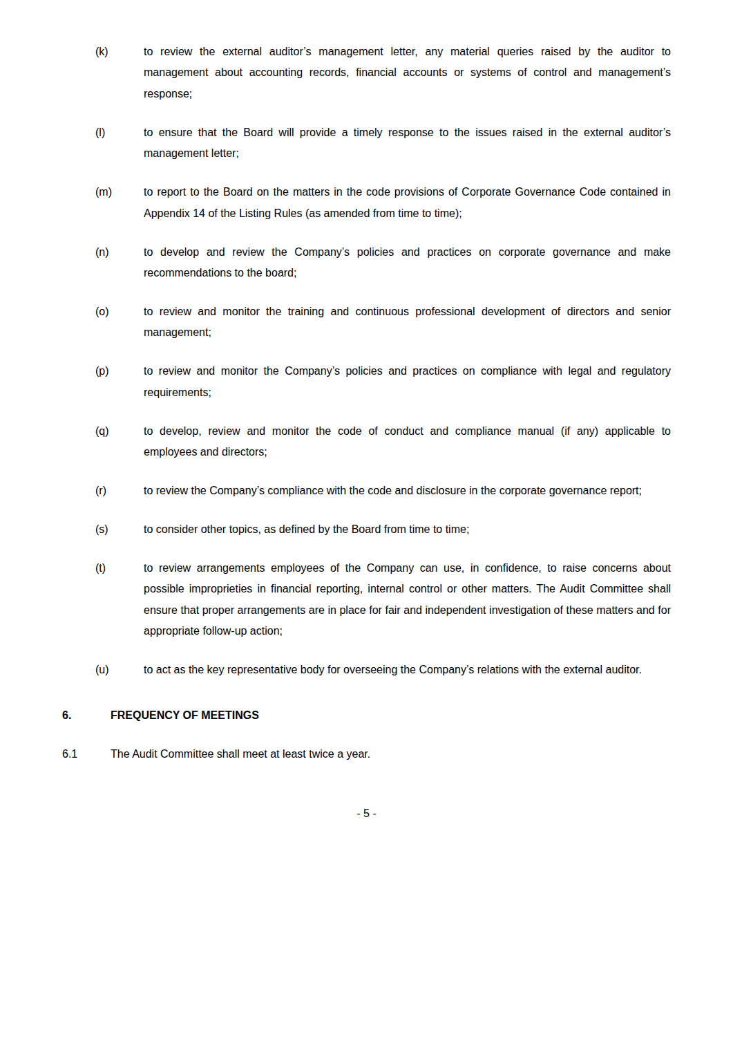(k)
to review the external auditor’s management letter, any material queries raised by the auditor to management about accounting records, financial accounts or systems of control and management’s response;
(l)
to ensure that the Board will provide a timely response to the issues raised in the external auditor’s management letter;
(m)
to report to the Board on the matters in the code provisions of Corporate Governance Code contained in Appendix 14 of the Listing Rules (as amended from time to time);
(n)
to develop and review the Company’s policies and practices on corporate governance and make recommendations to the board;
(o)
to review and monitor the training and continuous professional development of directors and senior management;
(p)
to review and monitor the Company’s policies and practices on compliance with legal and regulatory requirements;
(q)
to develop, review and monitor the code of conduct and compliance manual (if any) applicable to employees and directors;
(r)
to review the Company’s compliance with the code and disclosure in the corporate governance report;
(s)
to consider other topics, as defined by the Board from time to time;
(t)
to review arrangements employees of the Company can use, in confidence, to raise concerns about possible improprieties in financial reporting, internal control or other matters. The Audit Committee shall ensure that proper arrangements are in place for fair and independent investigation of these matters and for appropriate follow-up action;
(u)
to act as the key representative body for overseeing the Company’s relations with the external auditor.
6. FREQUENCY OF MEETINGS
6.1
The Audit Committee shall meet at least twice a year.
- 5 -